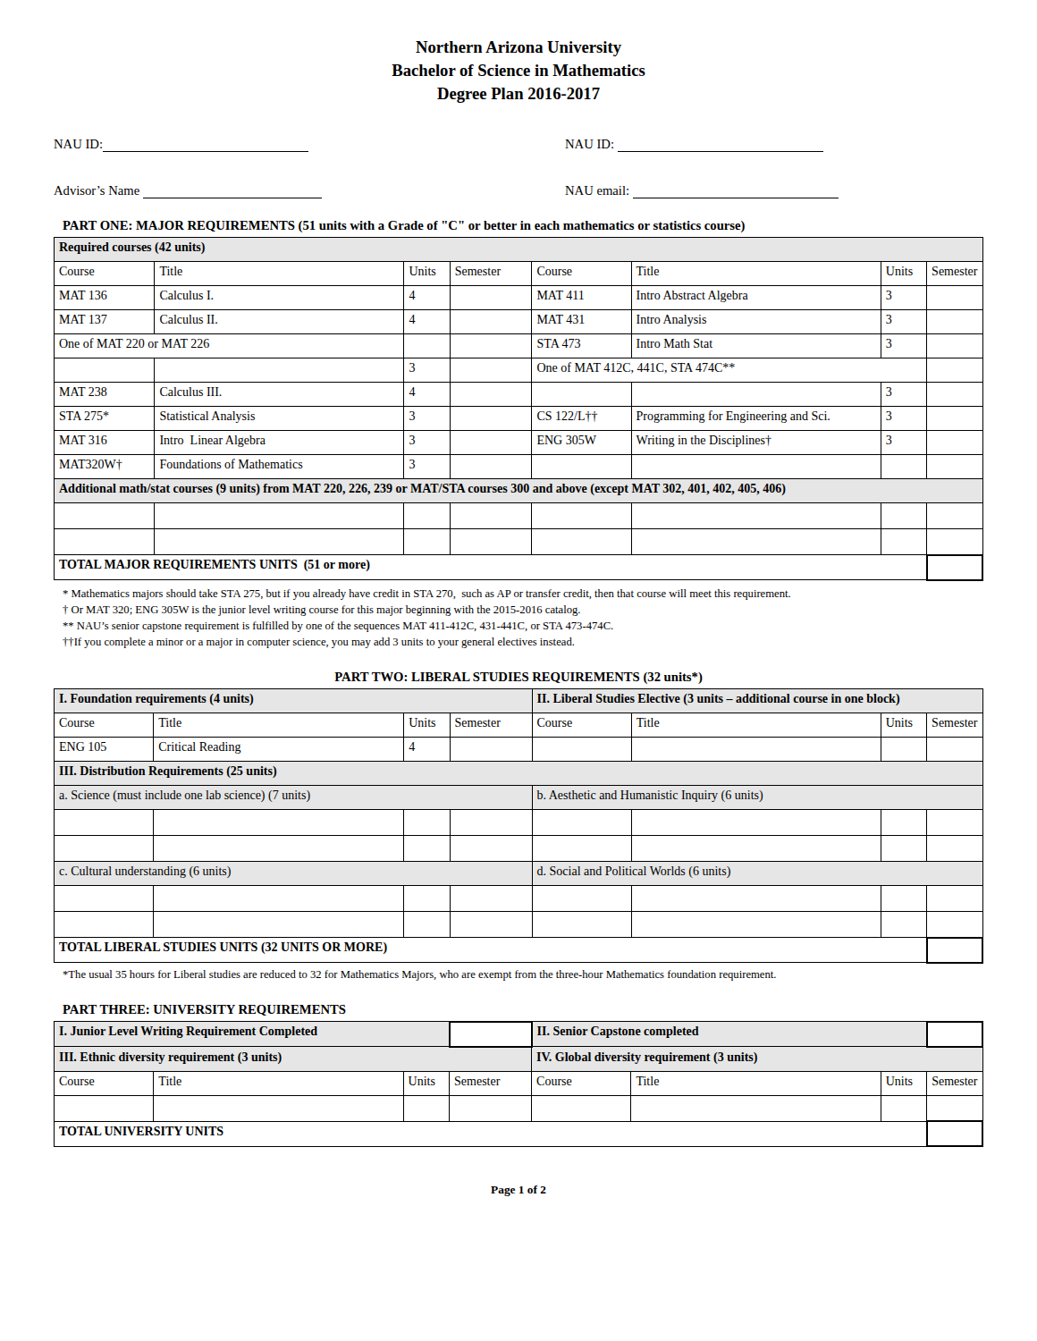Northern Arizona University
Bachelor of Science in Mathematics
Degree Plan 2016-2017
NAU ID:
NAU ID:
Advisor’s Name
NAU email:
PART ONE: MAJOR REQUIREMENTS (51 units with a Grade of "C" or better in each mathematics or statistics course)
| Required courses (42 units) |
| Course | Title | Units | Semester | Course | Title | Units | Semester |
| MAT 136 | Calculus I. | 4 | | MAT 411 | Intro Abstract Algebra | 3 | |
| MAT 137 | Calculus II. | 4 | | MAT 431 | Intro Analysis | 3 | |
| One of MAT 220 or MAT 226 | | | STA 473 | Intro Math Stat | 3 | |
| | | 3 | | One of MAT 412C, 441C, STA 474C** | |
| MAT 238 | Calculus III. | 4 | | | | 3 | |
| STA 275* | Statistical Analysis | 3 | | CS 122/L†† | Programming for Engineering and Sci. | 3 | |
| MAT 316 | Intro Linear Algebra | 3 | | ENG 305W | Writing in the Disciplines† | 3 | |
| MAT320W† | Foundations of Mathematics | 3 | | | | | |
| Additional math/stat courses (9 units) from MAT 220, 226, 239 or MAT/STA courses 300 and above (except MAT 302, 401, 402, 405, 406) |
| TOTAL MAJOR REQUIREMENTS UNITS (51 or more) | |
* Mathematics majors should take STA 275, but if you already have credit in STA 270, such as AP or transfer credit, then that course will meet this requirement.
† Or MAT 320; ENG 305W is the junior level writing course for this major beginning with the 2015-2016 catalog.
** NAU’s senior capstone requirement is fulfilled by one of the sequences MAT 411-412C, 431-441C, or STA 473-474C.
††If you complete a minor or a major in computer science, you may add 3 units to your general electives instead.
PART TWO: LIBERAL STUDIES REQUIREMENTS (32 units*)
| I. Foundation requirements (4 units) | II. Liberal Studies Elective (3 units – additional course in one block) |
| Course | Title | Units | Semester | Course | Title | Units | Semester |
| ENG 105 | Critical Reading | 4 | | | | | |
| III. Distribution Requirements (25 units) |
| a. Science (must include one lab science) (7 units) | b. Aesthetic and Humanistic Inquiry (6 units) |
| c. Cultural understanding (6 units) | d. Social and Political Worlds (6 units) |
| TOTAL LIBERAL STUDIES UNITS (32 UNITS OR MORE) | |
*The usual 35 hours for Liberal studies are reduced to 32 for Mathematics Majors, who are exempt from the three-hour Mathematics foundation requirement.
PART THREE: UNIVERSITY REQUIREMENTS
| I. Junior Level Writing Requirement Completed | | II. Senior Capstone completed | |
| III. Ethnic diversity requirement (3 units) | IV. Global diversity requirement (3 units) |
| Course | Title | Units | Semester | Course | Title | Units | Semester |
| TOTAL UNIVERSITY UNITS | |
Page 1 of 2